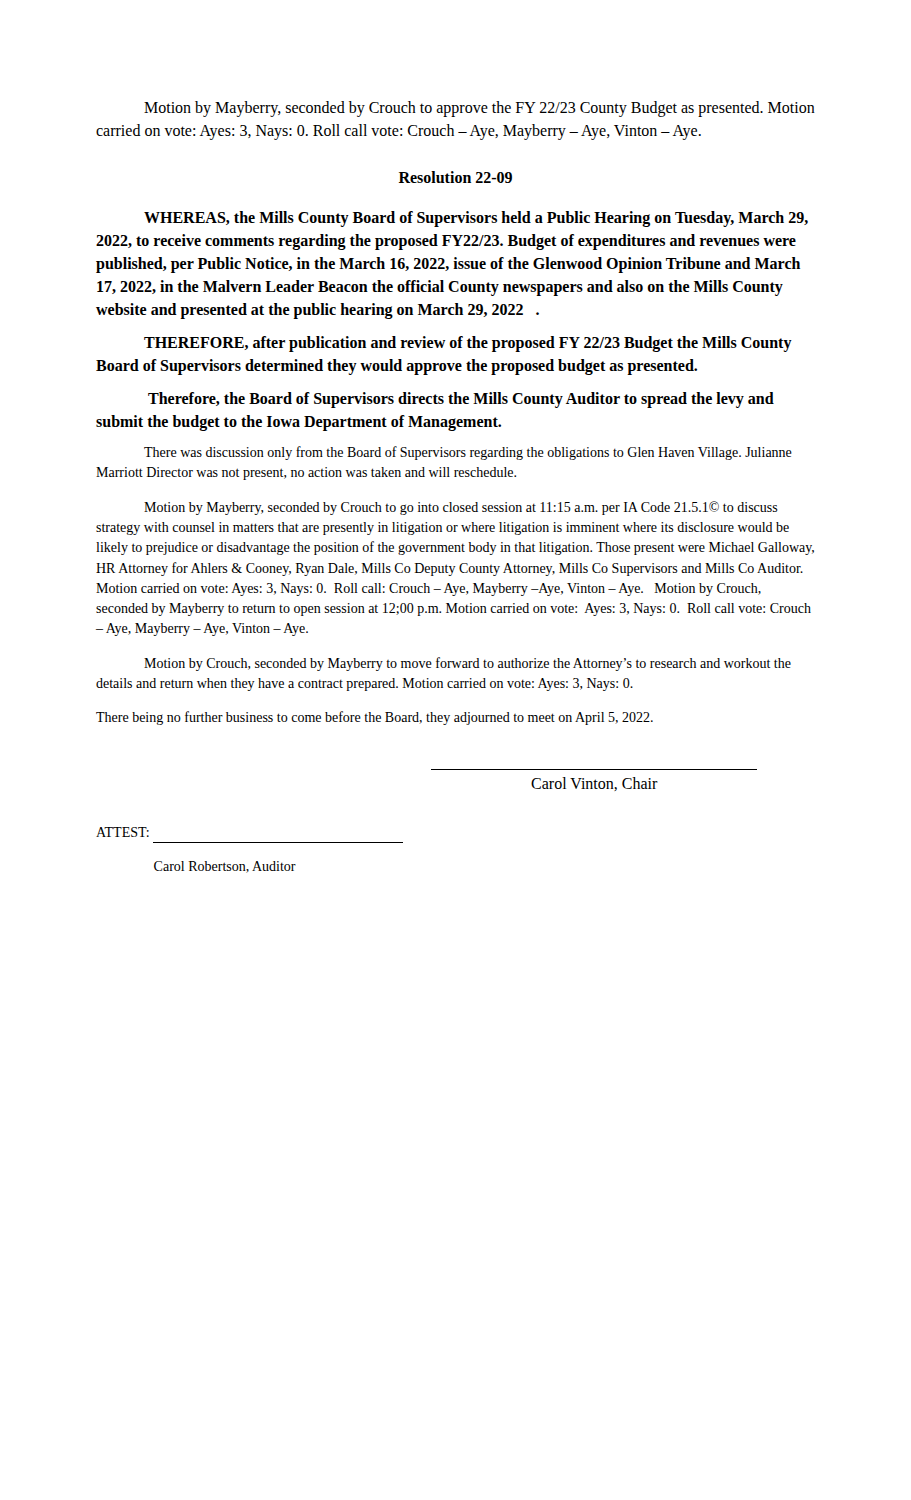Motion by Mayberry, seconded by Crouch to approve the FY 22/23 County Budget as presented. Motion carried on vote: Ayes: 3, Nays: 0. Roll call vote: Crouch – Aye, Mayberry – Aye, Vinton – Aye.
Resolution 22-09
WHEREAS, the Mills County Board of Supervisors held a Public Hearing on Tuesday, March 29, 2022, to receive comments regarding the proposed FY22/23. Budget of expenditures and revenues were published, per Public Notice, in the March 16, 2022, issue of the Glenwood Opinion Tribune and March 17, 2022, in the Malvern Leader Beacon the official County newspapers and also on the Mills County website and presented at the public hearing on March 29, 2022 .
THEREFORE, after publication and review of the proposed FY 22/23 Budget the Mills County Board of Supervisors determined they would approve the proposed budget as presented.
Therefore, the Board of Supervisors directs the Mills County Auditor to spread the levy and submit the budget to the Iowa Department of Management.
There was discussion only from the Board of Supervisors regarding the obligations to Glen Haven Village. Julianne Marriott Director was not present, no action was taken and will reschedule.
Motion by Mayberry, seconded by Crouch to go into closed session at 11:15 a.m. per IA Code 21.5.1© to discuss strategy with counsel in matters that are presently in litigation or where litigation is imminent where its disclosure would be likely to prejudice or disadvantage the position of the government body in that litigation. Those present were Michael Galloway, HR Attorney for Ahlers & Cooney, Ryan Dale, Mills Co Deputy County Attorney, Mills Co Supervisors and Mills Co Auditor. Motion carried on vote: Ayes: 3, Nays: 0. Roll call: Crouch – Aye, Mayberry –Aye, Vinton – Aye. Motion by Crouch, seconded by Mayberry to return to open session at 12;00 p.m. Motion carried on vote: Ayes: 3, Nays: 0. Roll call vote: Crouch – Aye, Mayberry – Aye, Vinton – Aye.
Motion by Crouch, seconded by Mayberry to move forward to authorize the Attorney’s to research and workout the details and return when they have a contract prepared. Motion carried on vote: Ayes: 3, Nays: 0.
There being no further business to come before the Board, they adjourned to meet on April 5, 2022.
Carol Vinton, Chair
ATTEST:
Carol Robertson, Auditor